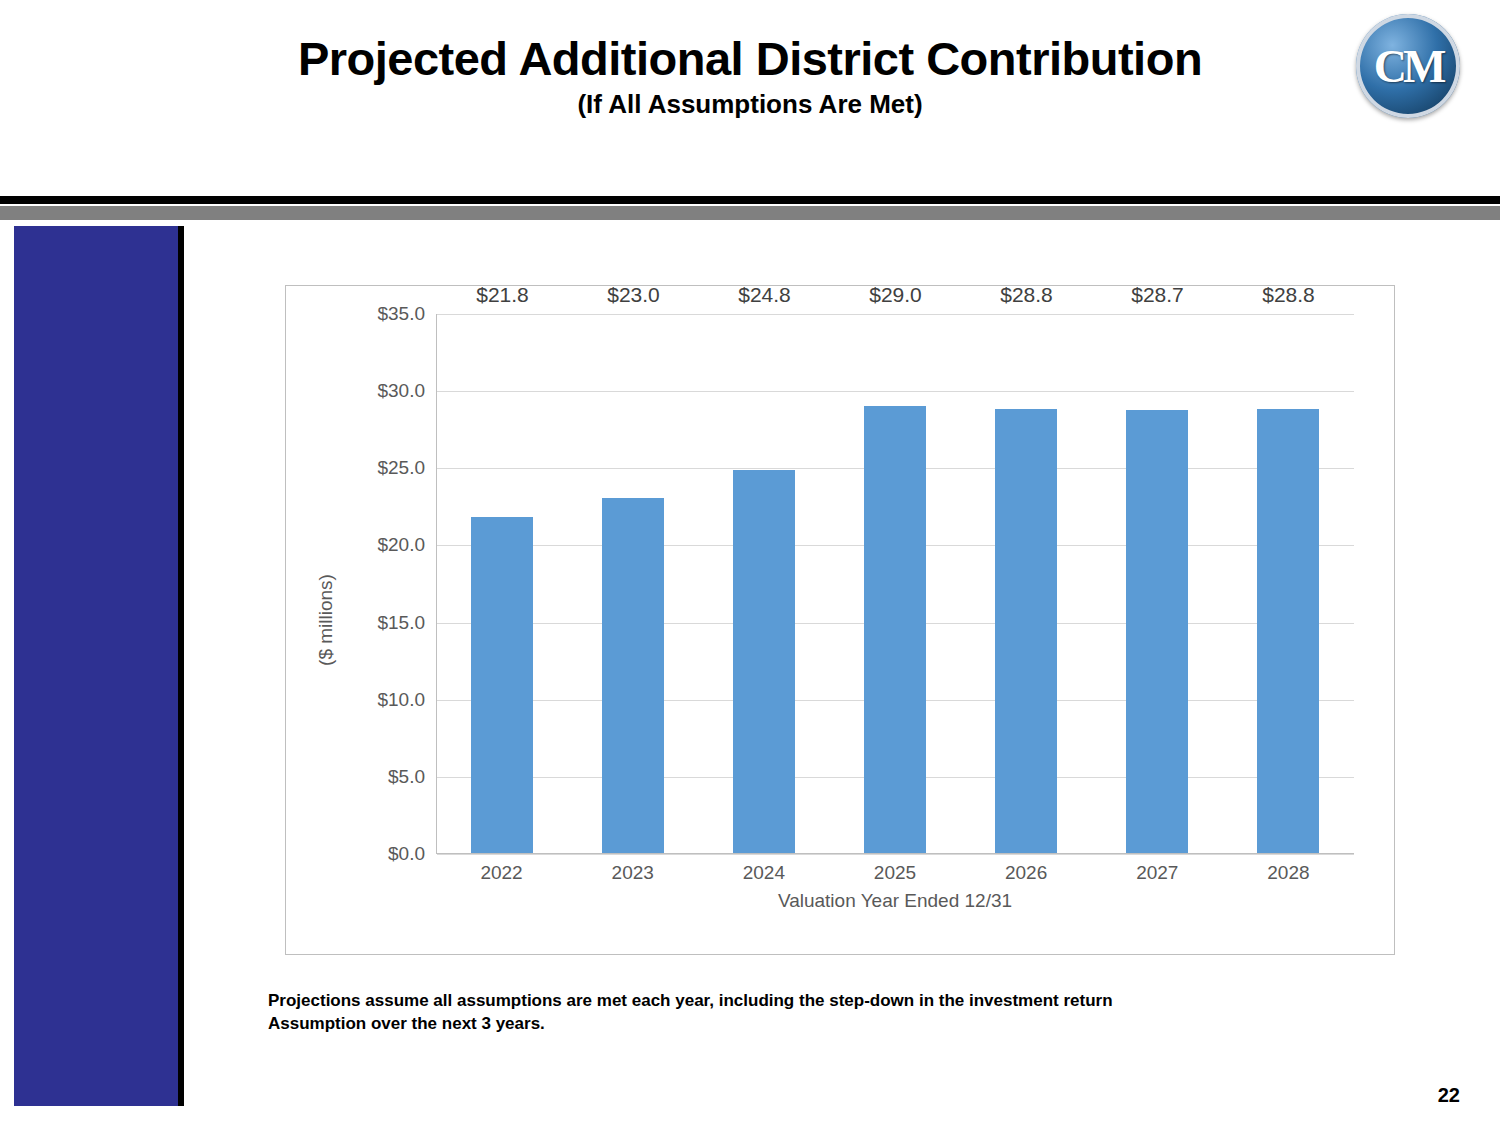CM
Projected Additional District Contribution
(If All Assumptions Are Met)
($ millions)
$35.0
$30.0
$25.0
$20.0
$15.0
$10.0
$5.0
$0.0
$21.8
$23.0
$24.8
$29.0
$28.8
$28.7
$28.8
2022
2023
2024
2025
2026
2027
2028
Valuation Year Ended 12/31
Projections assume all assumptions are met each year, including the step-down in the investment return
Assumption over the next 3 years.
22